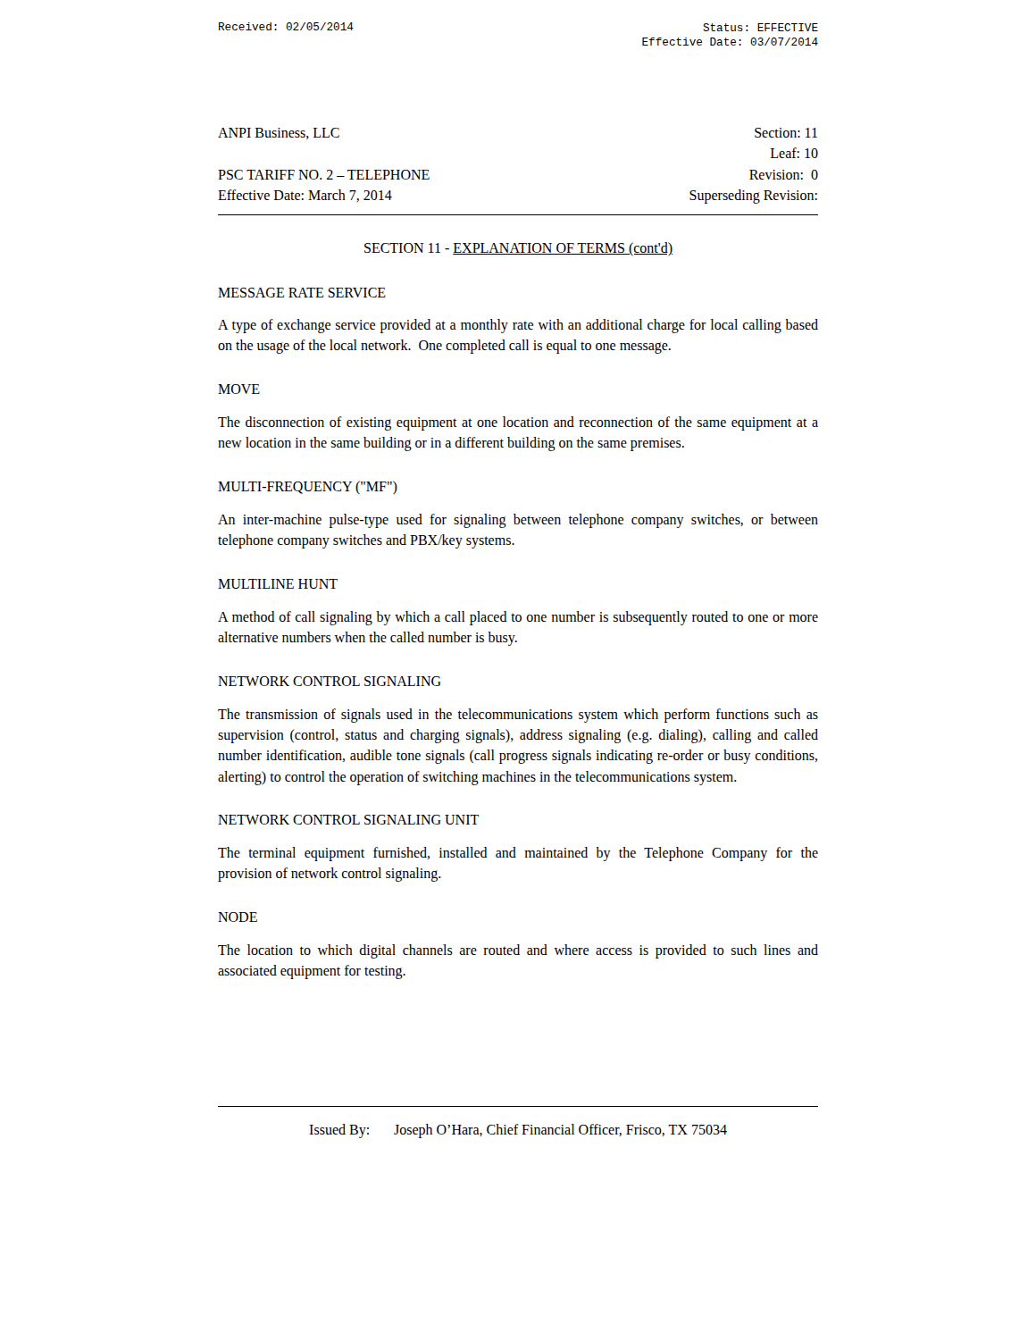Received: 02/05/2014
Status: EFFECTIVE
Effective Date: 03/07/2014
ANPI Business, LLC
PSC TARIFF NO. 2 – TELEPHONE
Effective Date: March 7, 2014
Section: 11
Leaf: 10
Revision: 0
Superseding Revision:
SECTION 11 - EXPLANATION OF TERMS (cont'd)
MESSAGE RATE SERVICE
A type of exchange service provided at a monthly rate with an additional charge for local calling based on the usage of the local network. One completed call is equal to one message.
MOVE
The disconnection of existing equipment at one location and reconnection of the same equipment at a new location in the same building or in a different building on the same premises.
MULTI-FREQUENCY ("MF")
An inter-machine pulse-type used for signaling between telephone company switches, or between telephone company switches and PBX/key systems.
MULTILINE HUNT
A method of call signaling by which a call placed to one number is subsequently routed to one or more alternative numbers when the called number is busy.
NETWORK CONTROL SIGNALING
The transmission of signals used in the telecommunications system which perform functions such as supervision (control, status and charging signals), address signaling (e.g. dialing), calling and called number identification, audible tone signals (call progress signals indicating re-order or busy conditions, alerting) to control the operation of switching machines in the telecommunications system.
NETWORK CONTROL SIGNALING UNIT
The terminal equipment furnished, installed and maintained by the Telephone Company for the provision of network control signaling.
NODE
The location to which digital channels are routed and where access is provided to such lines and associated equipment for testing.
Issued By: Joseph O’Hara, Chief Financial Officer, Frisco, TX 75034